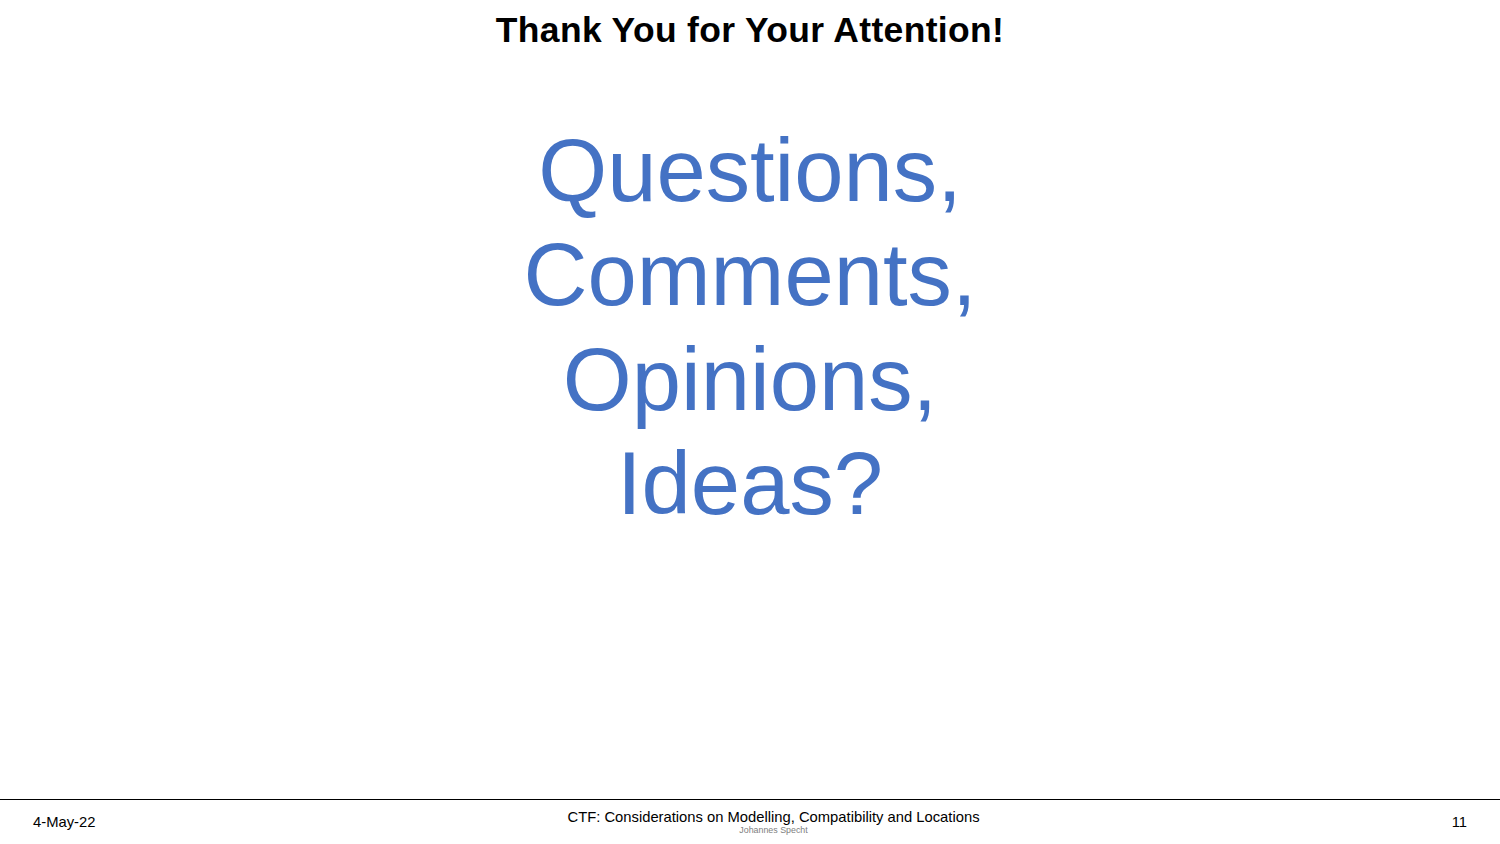Thank You for Your Attention!
Questions,
Comments,
Opinions,
Ideas?
4-May-22
CTF: Considerations on Modelling, Compatibility and Locations Johannes Specht
11